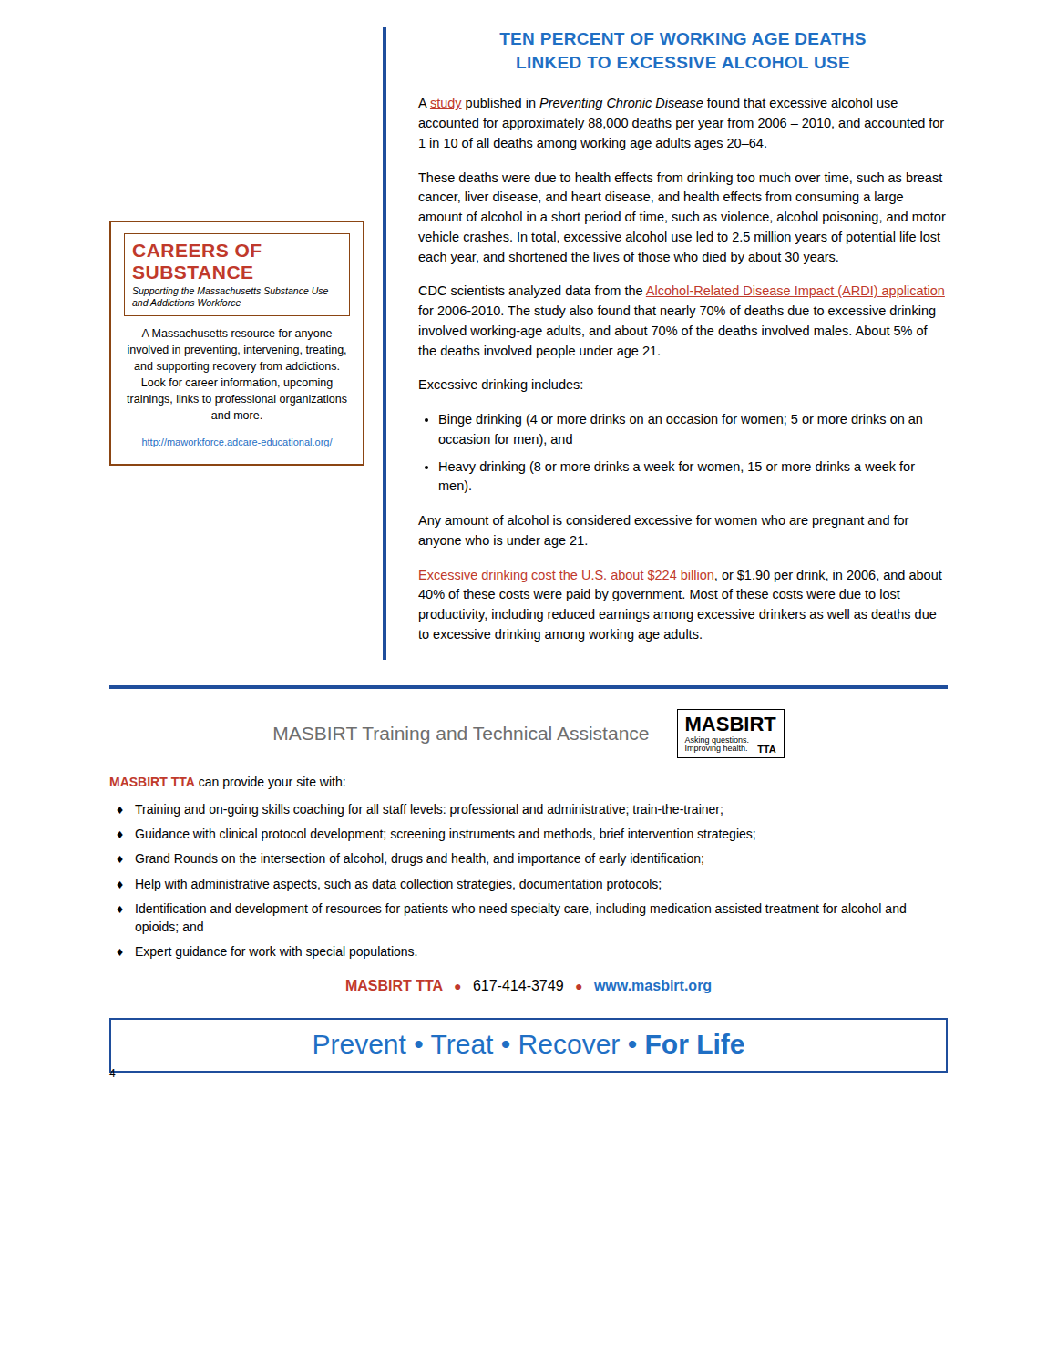CAREERS OF SUBSTANCE
Supporting the Massachusetts Substance Use
and Addictions Workforce
A Massachusetts resource for anyone involved in preventing, intervening, treating, and supporting recovery from addictions.
Look for career information, upcoming trainings, links to professional organizations and more.
http://maworkforce.adcare-educational.org/
TEN PERCENT OF WORKING AGE DEATHS
LINKED TO EXCESSIVE ALCOHOL USE
A study published in Preventing Chronic Disease found that excessive alcohol use accounted for approximately 88,000 deaths per year from 2006 – 2010, and accounted for 1 in 10 of all deaths among working age adults ages 20–64.
These deaths were due to health effects from drinking too much over time, such as breast cancer, liver disease, and heart disease, and health effects from consuming a large amount of alcohol in a short period of time, such as violence, alcohol poisoning, and motor vehicle crashes. In total, excessive alcohol use led to 2.5 million years of potential life lost each year, and shortened the lives of those who died by about 30 years.
CDC scientists analyzed data from the Alcohol-Related Disease Impact (ARDI) application for 2006-2010. The study also found that nearly 70% of deaths due to excessive drinking involved working-age adults, and about 70% of the deaths involved males. About 5% of the deaths involved people under age 21.
Excessive drinking includes:
Binge drinking (4 or more drinks on an occasion for women; 5 or more drinks on an occasion for men), and
Heavy drinking (8 or more drinks a week for women, 15 or more drinks a week for men).
Any amount of alcohol is considered excessive for women who are pregnant and for anyone who is under age 21.
Excessive drinking cost the U.S. about $224 billion, or $1.90 per drink, in 2006, and about 40% of these costs were paid by government. Most of these costs were due to lost productivity, including reduced earnings among excessive drinkers as well as deaths due to excessive drinking among working age adults.
MASBIRT Training and Technical Assistance
MA SBIRT
Asking questions.
Improving health. TTA
MASBIRT TTA can provide your site with:
Training and on-going skills coaching for all staff levels: professional and administrative; train-the-trainer;
Guidance with clinical protocol development; screening instruments and methods, brief intervention strategies;
Grand Rounds on the intersection of alcohol, drugs and health, and importance of early identification;
Help with administrative aspects, such as data collection strategies, documentation protocols;
Identification and development of resources for patients who need specialty care, including medication assisted treatment for alcohol and opioids; and
Expert guidance for work with special populations.
MASBIRT TTA ● 617-414-3749 ● www.masbirt.org
Prevent • Treat • Recover • For Life
4